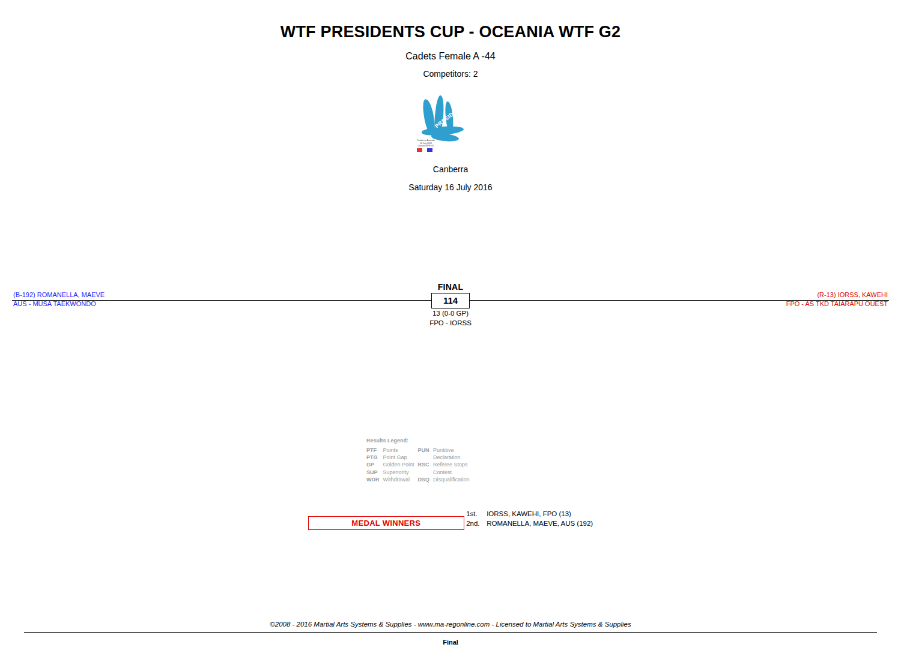WTF PRESIDENTS CUP - OCEANIA WTF G2
Cadets Female A -44
Competitors: 2
PRESIDENT'S CUP
Canberra, Australia
16 July 2016
Oceania WTF G2
Canberra
Saturday 16 July 2016
FINAL
(B-192) ROMANELLA, MAEVE
AUS - MUSA TAEKWONDO
(R-13) IORSS, KAWEHI
FPO - AS TKD TAIARAPU OUEST
114
13 (0-0 GP)
FPO - IORSS
Results Legend:
| PTF | Points | PUN | Puntitive |
| PTG | Point Gap | | Declaration |
| GP | Golden Point | RSC | Referee Stops |
| SUP | Superiority | | Contest |
| WDR | Withdrawal | DSQ | Disqualification |
MEDAL WINNERS
1st. IORSS, KAWEHI, FPO (13)
2nd. ROMANELLA, MAEVE, AUS (192)
©2008 - 2016 Martial Arts Systems & Supplies - www.ma-regonline.com - Licensed to Martial Arts Systems & Supplies
Final